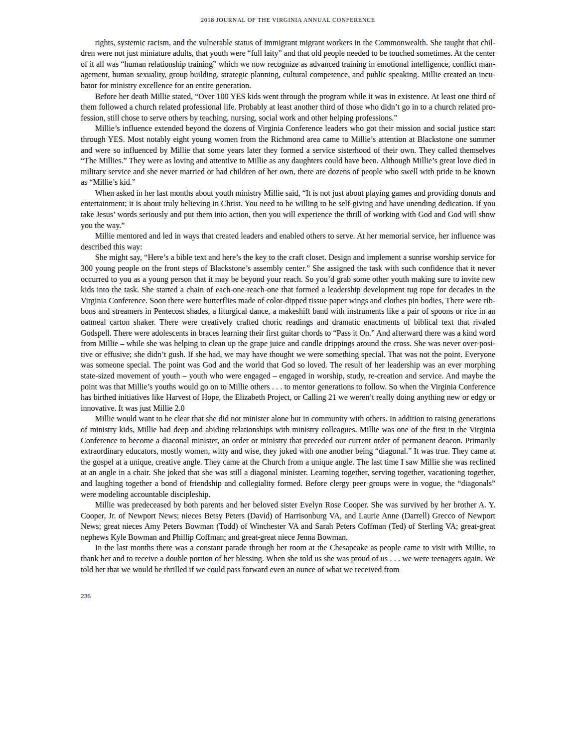2018 Journal of the Virginia Annual Conference
rights, systemic racism, and the vulnerable status of immigrant migrant workers in the Commonwealth. She taught that children were not just miniature adults, that youth were “full laity” and that old people needed to be touched sometimes. At the center of it all was “human relationship training” which we now recognize as advanced training in emotional intelligence, conflict management, human sexuality, group building, strategic planning, cultural competence, and public speaking. Millie created an incubator for ministry excellence for an entire generation.
Before her death Millie stated, “Over 100 YES kids went through the program while it was in existence. At least one third of them followed a church related professional life. Probably at least another third of those who didn’t go in to a church related profession, still chose to serve others by teaching, nursing, social work and other helping professions.”
Millie’s influence extended beyond the dozens of Virginia Conference leaders who got their mission and social justice start through YES. Most notably eight young women from the Richmond area came to Millie’s attention at Blackstone one summer and were so influenced by Millie that some years later they formed a service sisterhood of their own. They called themselves “The Millies.” They were as loving and attentive to Millie as any daughters could have been. Although Millie’s great love died in military service and she never married or had children of her own, there are dozens of people who swell with pride to be known as “Millie’s kid.”
When asked in her last months about youth ministry Millie said, “It is not just about playing games and providing donuts and entertainment; it is about truly believing in Christ. You need to be willing to be self-giving and have unending dedication. If you take Jesus’ words seriously and put them into action, then you will experience the thrill of working with God and God will show you the way.”
Millie mentored and led in ways that created leaders and enabled others to serve. At her memorial service, her influence was described this way:
She might say, “Here’s a bible text and here’s the key to the craft closet. Design and implement a sunrise worship service for 300 young people on the front steps of Blackstone’s assembly center.” She assigned the task with such confidence that it never occurred to you as a young person that it may be beyond your reach. So you’d grab some other youth making sure to invite new kids into the task. She started a chain of each-one-reach-one that formed a leadership development tug rope for decades in the Virginia Conference. Soon there were butterflies made of color-dipped tissue paper wings and clothes pin bodies, There were ribbons and streamers in Pentecost shades, a liturgical dance, a makeshift band with instruments like a pair of spoons or rice in an oatmeal carton shaker. There were creatively crafted choric readings and dramatic enactments of biblical text that rivaled Godspell. There were adolescents in braces learning their first guitar chords to “Pass it On.” And afterward there was a kind word from Millie – while she was helping to clean up the grape juice and candle drippings around the cross. She was never over-positive or effusive; she didn’t gush. If she had, we may have thought we were something special. That was not the point. Everyone was someone special. The point was God and the world that God so loved. The result of her leadership was an ever morphing state-sized movement of youth – youth who were engaged – engaged in worship, study, re-creation and service. And maybe the point was that Millie’s youths would go on to Millie others . . . to mentor generations to follow. So when the Virginia Conference has birthed initiatives like Harvest of Hope, the Elizabeth Project, or Calling 21 we weren’t really doing anything new or edgy or innovative. It was just Millie 2.0
Millie would want to be clear that she did not minister alone but in community with others. In addition to raising generations of ministry kids, Millie had deep and abiding relationships with ministry colleagues. Millie was one of the first in the Virginia Conference to become a diaconal minister, an order or ministry that preceded our current order of permanent deacon. Primarily extraordinary educators, mostly women, witty and wise, they joked with one another being “diagonal.” It was true. They came at the gospel at a unique, creative angle. They came at the Church from a unique angle. The last time I saw Millie she was reclined at an angle in a chair. She joked that she was still a diagonal minister. Learning together, serving together, vacationing together, and laughing together a bond of friendship and collegiality formed. Before clergy peer groups were in vogue, the “diagonals” were modeling accountable discipleship.
Millie was predeceased by both parents and her beloved sister Evelyn Rose Cooper. She was survived by her brother A. Y. Cooper, Jr. of Newport News; nieces Betsy Peters (David) of Harrisonburg VA, and Laurie Anne (Darrell) Grecco of Newport News; great nieces Amy Peters Bowman (Todd) of Winchester VA and Sarah Peters Coffman (Ted) of Sterling VA; great-great nephews Kyle Bowman and Phillip Coffman; and great-great niece Jenna Bowman.
In the last months there was a constant parade through her room at the Chesapeake as people came to visit with Millie, to thank her and to receive a double portion of her blessing. When she told us she was proud of us . . . we were teenagers again. We told her that we would be thrilled if we could pass forward even an ounce of what we received from
236